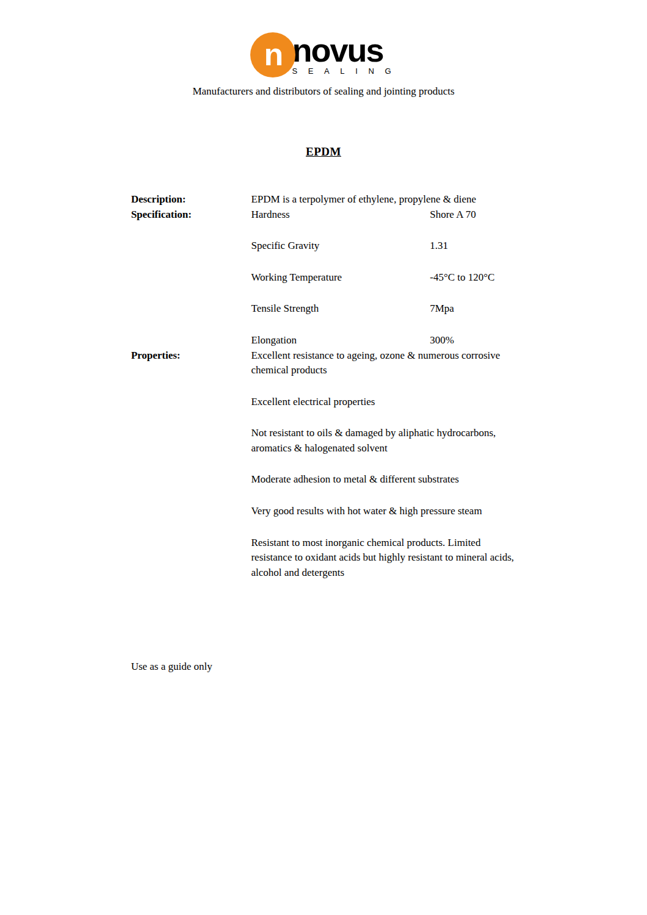nnovus S E A L I N G
Manufacturers and distributors of sealing and jointing products
EPDM
| Description: | EPDM is a terpolymer of ethylene, propylene & diene |
| Specification: | / Hardness / Shore A 70 / / Specific Gravity / 1.31 / / Working Temperature / -45°C to 120°C / / Tensile Strength / 7Mpa / / Elongation / 300% / |
| Properties: | Excellent resistance to ageing, ozone & numerous corrosive chemical products Excellent electrical properties Not resistant to oils & damaged by aliphatic hydrocarbons, aromatics & halogenated solvent Moderate adhesion to metal & different substrates Very good results with hot water & high pressure steam Resistant to most inorganic chemical products. Limited resistance to oxidant acids but highly resistant to mineral acids, alcohol and detergents |
Use as a guide only